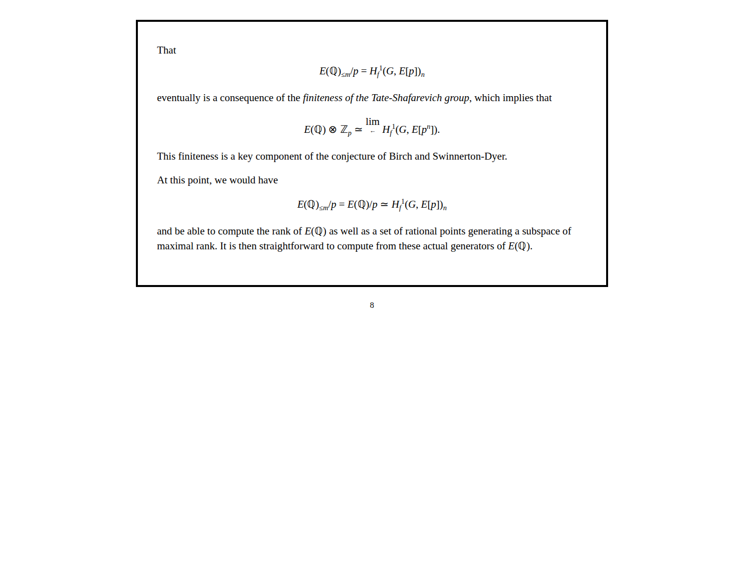That
E(ℚ)≤m/p = Hf1(G, E[p])n
eventually is a consequence of the finiteness of the Tate-Shafarevich group, which implies that
E(ℚ) ⊗ ℤp ≃ lim← Hf1(G, E[pn]).
This finiteness is a key component of the conjecture of Birch and Swinnerton-Dyer.
At this point, we would have
E(ℚ)≤m/p = E(ℚ)/p ≃ Hf1(G, E[p])n
and be able to compute the rank of E(ℚ) as well as a set of rational points generating a subspace of maximal rank. It is then straightforward to compute from these actual generators of E(ℚ).
8